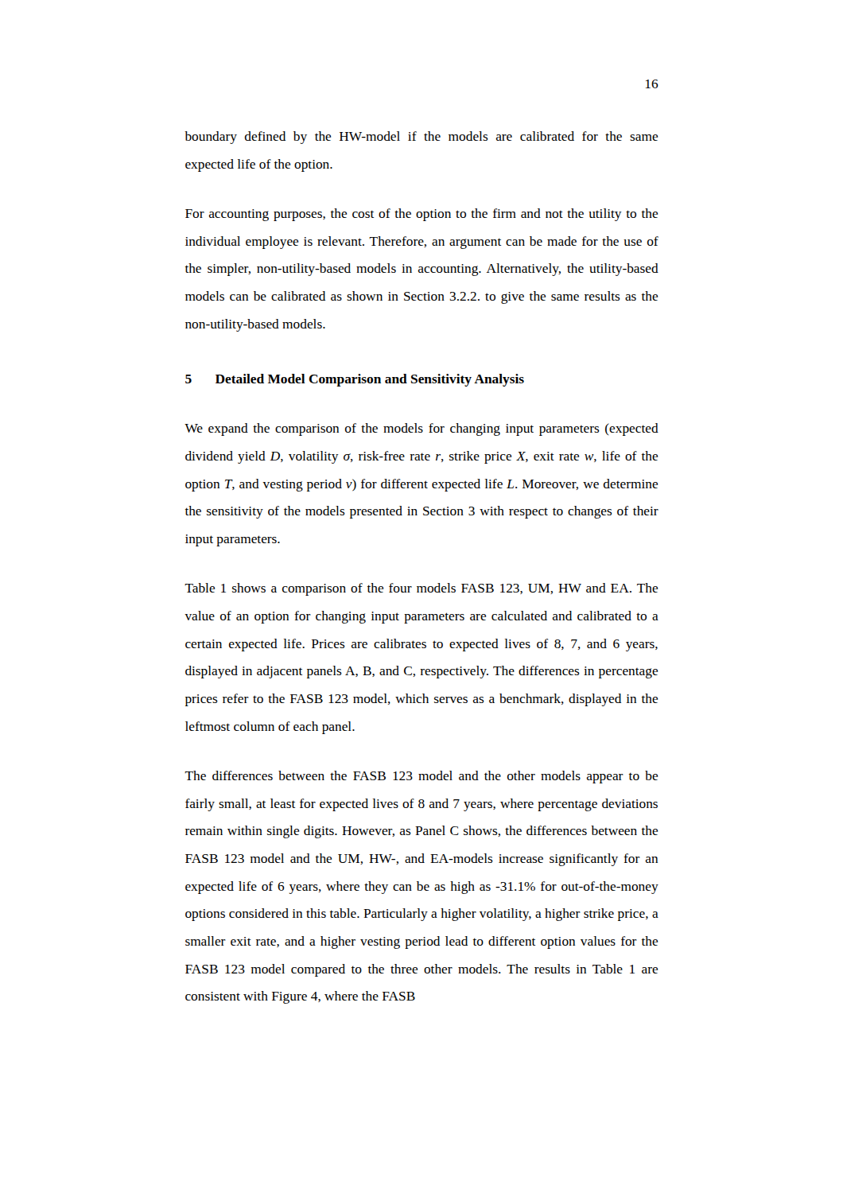16
boundary defined by the HW-model if the models are calibrated for the same expected life of the option.
For accounting purposes, the cost of the option to the firm and not the utility to the individual employee is relevant. Therefore, an argument can be made for the use of the simpler, non-utility-based models in accounting. Alternatively, the utility-based models can be calibrated as shown in Section 3.2.2. to give the same results as the non-utility-based models.
5 Detailed Model Comparison and Sensitivity Analysis
We expand the comparison of the models for changing input parameters (expected dividend yield D, volatility σ, risk-free rate r, strike price X, exit rate w, life of the option T, and vesting period v) for different expected life L. Moreover, we determine the sensitivity of the models presented in Section 3 with respect to changes of their input parameters.
Table 1 shows a comparison of the four models FASB 123, UM, HW and EA. The value of an option for changing input parameters are calculated and calibrated to a certain expected life. Prices are calibrates to expected lives of 8, 7, and 6 years, displayed in adjacent panels A, B, and C, respectively. The differences in percentage prices refer to the FASB 123 model, which serves as a benchmark, displayed in the leftmost column of each panel.
The differences between the FASB 123 model and the other models appear to be fairly small, at least for expected lives of 8 and 7 years, where percentage deviations remain within single digits. However, as Panel C shows, the differences between the FASB 123 model and the UM, HW-, and EA-models increase significantly for an expected life of 6 years, where they can be as high as -31.1% for out-of-the-money options considered in this table. Particularly a higher volatility, a higher strike price, a smaller exit rate, and a higher vesting period lead to different option values for the FASB 123 model compared to the three other models. The results in Table 1 are consistent with Figure 4, where the FASB